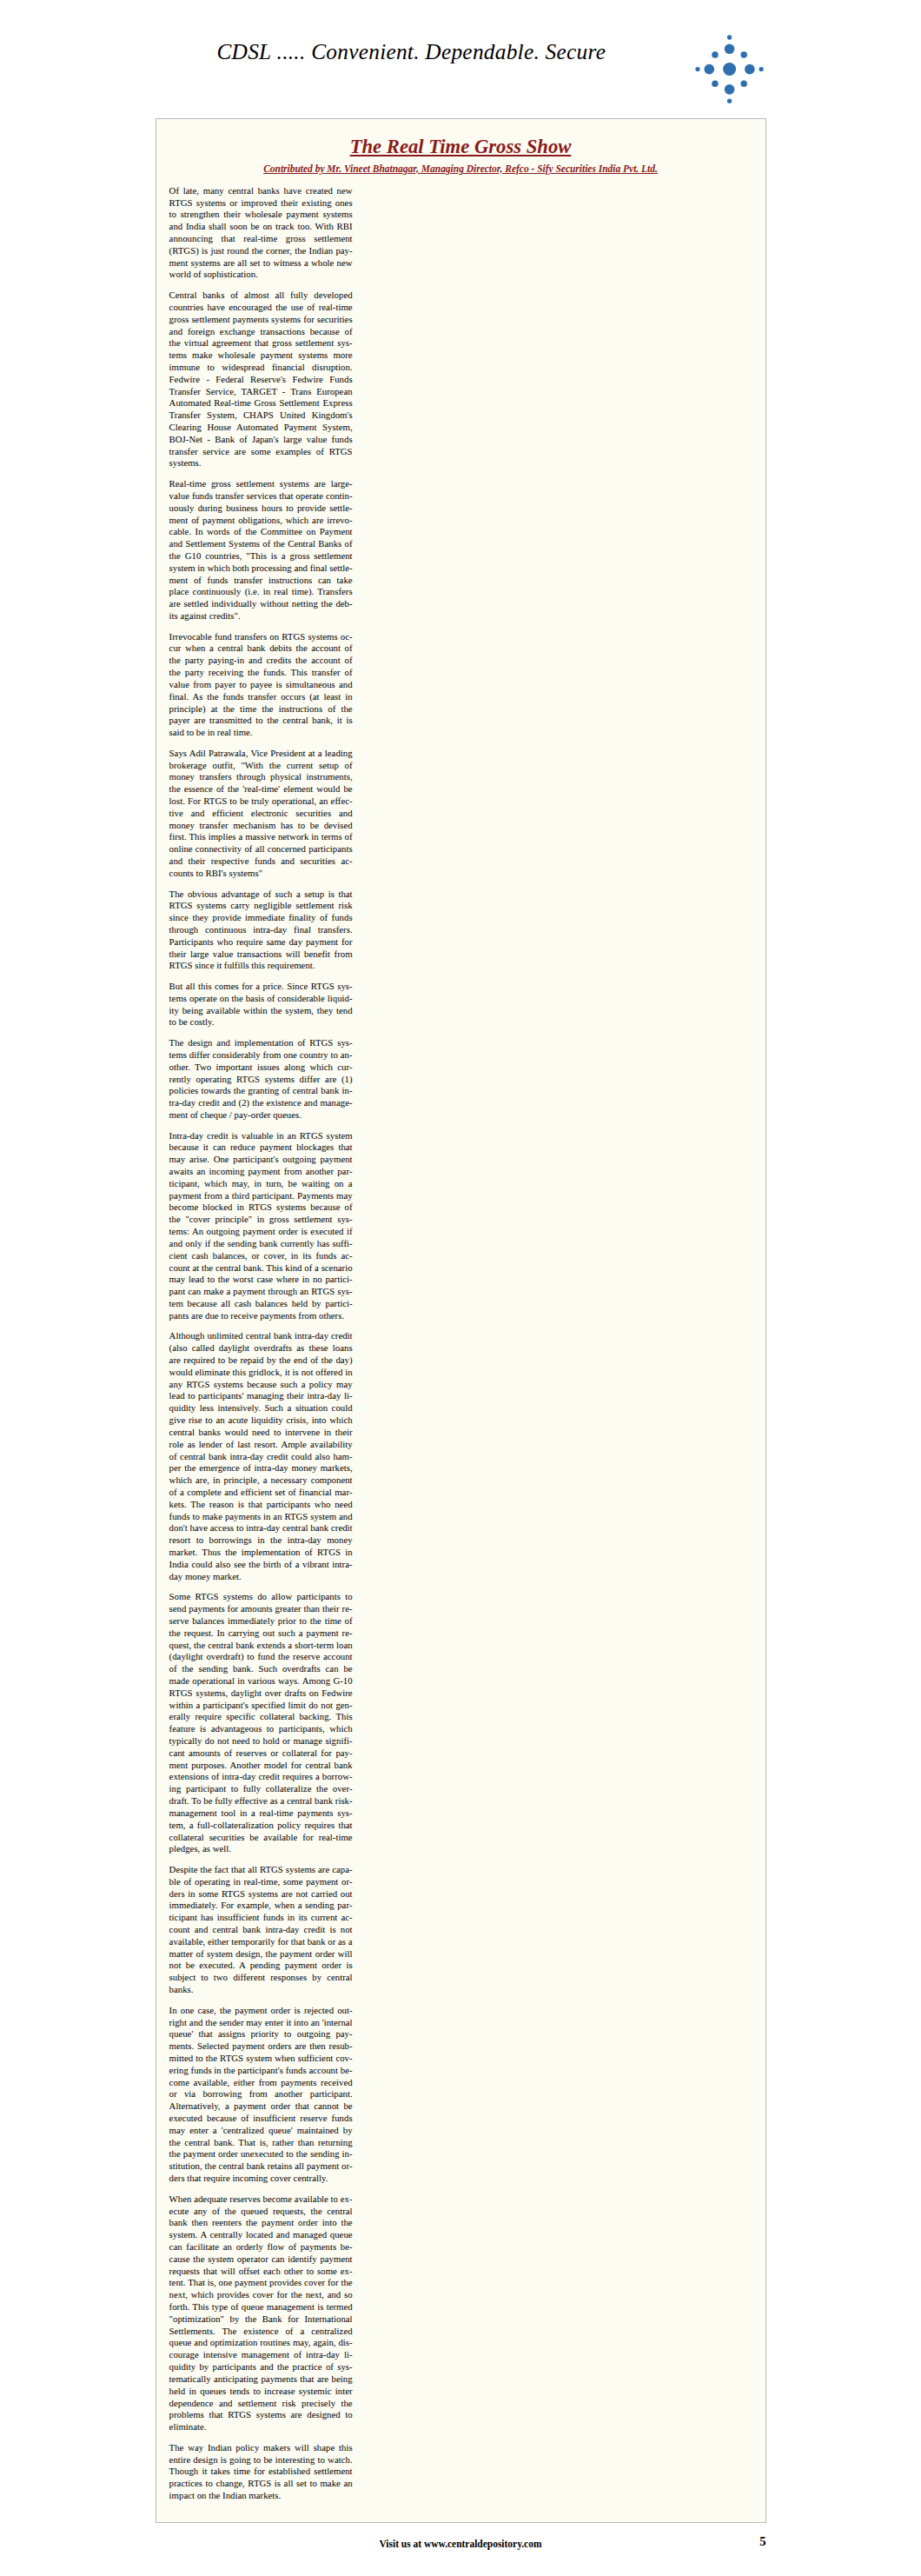CDSL ..... Convenient. Dependable. Secure
The Real Time Gross Show
Contributed by Mr. Vineet Bhatnagar, Managing Director, Refco - Sify Securities India Pvt. Ltd.
Of late, many central banks have created new RTGS systems or improved their existing ones to strengthen their wholesale payment systems and India shall soon be on track too. With RBI announcing that real-time gross settlement (RTGS) is just round the corner, the Indian payment systems are all set to witness a whole new world of sophistication.
Central banks of almost all fully developed countries have encouraged the use of real-time gross settlement payments systems for securities and foreign exchange transactions because of the virtual agreement that gross settlement systems make wholesale payment systems more immune to widespread financial disruption. Fedwire - Federal Reserve's Fedwire Funds Transfer Service, TARGET - Trans European Automated Real-time Gross Settlement Express Transfer System, CHAPS United Kingdom's Clearing House Automated Payment System, BOJ-Net - Bank of Japan's large value funds transfer service are some examples of RTGS systems.
Real-time gross settlement systems are large-value funds transfer services that operate continuously during business hours to provide settlement of payment obligations, which are irrevocable. In words of the Committee on Payment and Settlement Systems of the Central Banks of the G10 countries, "This is a gross settlement system in which both processing and final settlement of funds transfer instructions can take place continuously (i.e. in real time). Transfers are settled individually without netting the debits against credits".
Irrevocable fund transfers on RTGS systems occur when a central bank debits the account of the party paying-in and credits the account of the party receiving the funds. This transfer of value from payer to payee is simultaneous and final. As the funds transfer occurs (at least in principle) at the time the instructions of the payer are transmitted to the central bank, it is said to be in real time.
Says Adil Patrawala, Vice President at a leading brokerage outfit, "With the current setup of money transfers through physical instruments, the essence of the 'real-time' element would be lost. For RTGS to be truly operational, an effective and efficient electronic securities and money transfer mechanism has to be devised first. This implies a massive network in terms of online connectivity of all concerned participants and their respective funds and securities accounts to RBI's systems"
The obvious advantage of such a setup is that RTGS systems carry negligible settlement risk since they provide immediate finality of funds through continuous intra-day final transfers. Participants who require same day payment for their large value transactions will benefit from RTGS since it fulfills this requirement.
But all this comes for a price. Since RTGS systems operate on the basis of considerable liquidity being available within the system, they tend to be costly.
The design and implementation of RTGS systems differ considerably from one country to another. Two important issues along which currently operating RTGS systems differ are (1) policies towards the granting of central bank intra-day credit and (2) the existence and management of cheque / pay-order queues.
Intra-day credit is valuable in an RTGS system because it can reduce payment blockages that may arise. One participant's outgoing payment awaits an incoming payment from another participant, which may, in turn, be waiting on a payment from a third participant. Payments may become blocked in RTGS systems because of the "cover principle" in gross settlement systems: An outgoing payment order is executed if and only if the sending bank currently has sufficient cash balances, or cover, in its funds account at the central bank. This kind of a scenario may lead to the worst case where in no participant can make a payment through an RTGS system because all cash balances held by participants are due to receive payments from others.
Although unlimited central bank intra-day credit (also called daylight overdrafts as these loans are required to be repaid by the end of the day) would eliminate this gridlock, it is not offered in any RTGS systems because such a policy may lead to participants' managing their intra-day liquidity less intensively. Such a situation could give rise to an acute liquidity crisis, into which central banks would need to intervene in their role as lender of last resort. Ample availability of central bank intra-day credit could also hamper the emergence of intra-day money markets, which are, in principle, a necessary component of a complete and efficient set of financial markets. The reason is that participants who need funds to make payments in an RTGS system and don't have access to intra-day central bank credit resort to borrowings in the intra-day money market. Thus the implementation of RTGS in India could also see the birth of a vibrant intra-day money market.
Some RTGS systems do allow participants to send payments for amounts greater than their reserve balances immediately prior to the time of the request. In carrying out such a payment request, the central bank extends a short-term loan (daylight overdraft) to fund the reserve account of the sending bank. Such overdrafts can be made operational in various ways. Among G-10 RTGS systems, daylight over drafts on Fedwire within a participant's specified limit do not generally require specific collateral backing. This feature is advantageous to participants, which typically do not need to hold or manage significant amounts of reserves or collateral for payment purposes. Another model for central bank extensions of intra-day credit requires a borrowing participant to fully collateralize the overdraft. To be fully effective as a central bank risk-management tool in a real-time payments system, a full-collateralization policy requires that collateral securities be available for real-time pledges, as well.
Despite the fact that all RTGS systems are capable of operating in real-time, some payment orders in some RTGS systems are not carried out immediately. For example, when a sending participant has insufficient funds in its current account and central bank intra-day credit is not available, either temporarily for that bank or as a matter of system design, the payment order will not be executed. A pending payment order is subject to two different responses by central banks.
In one case, the payment order is rejected outright and the sender may enter it into an 'internal queue' that assigns priority to outgoing payments. Selected payment orders are then resubmitted to the RTGS system when sufficient covering funds in the participant's funds account become available, either from payments received or via borrowing from another participant. Alternatively, a payment order that cannot be executed because of insufficient reserve funds may enter a 'centralized queue' maintained by the central bank. That is, rather than returning the payment order unexecuted to the sending institution, the central bank retains all payment orders that require incoming cover centrally.
When adequate reserves become available to execute any of the queued requests, the central bank then reenters the payment order into the system. A centrally located and managed queue can facilitate an orderly flow of payments because the system operator can identify payment requests that will offset each other to some extent. That is, one payment provides cover for the next, which provides cover for the next, and so forth. This type of queue management is termed "optimization" by the Bank for International Settlements. The existence of a centralized queue and optimization routines may, again, discourage intensive management of intra-day liquidity by participants and the practice of systematically anticipating payments that are being held in queues tends to increase systemic inter dependence and settlement risk precisely the problems that RTGS systems are designed to eliminate.
The way Indian policy makers will shape this entire design is going to be interesting to watch. Though it takes time for established settlement practices to change, RTGS is all set to make an impact on the Indian markets.
Visit us at www.centraldepository.com 5